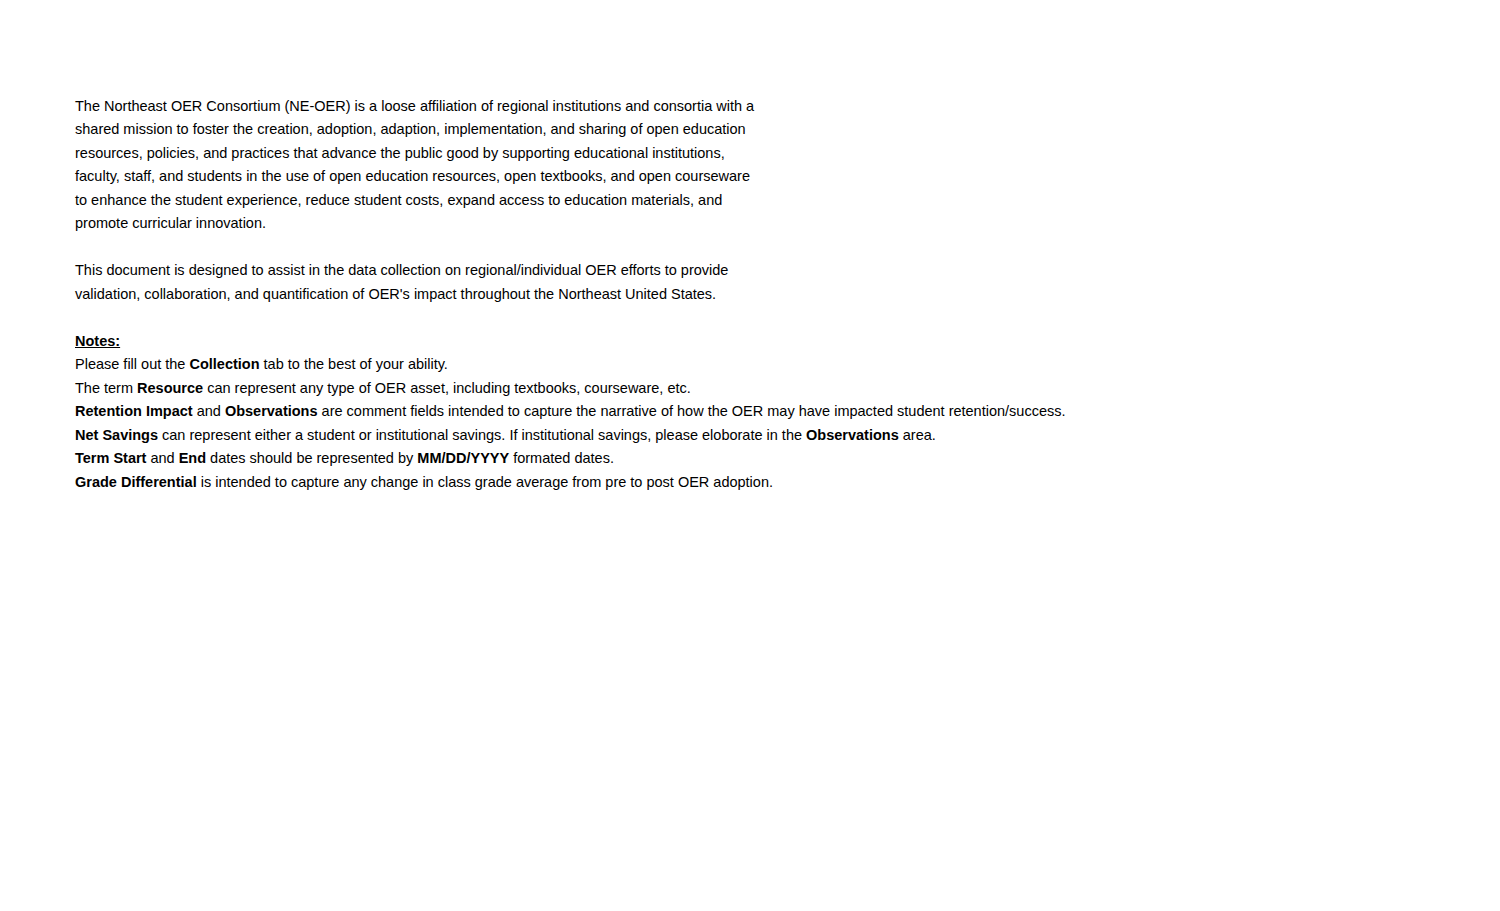The Northeast OER Consortium (NE-OER) is a loose affiliation of regional institutions and consortia with a
shared mission to foster the creation, adoption, adaption, implementation, and sharing of open education
resources, policies, and practices that advance the public good by supporting educational institutions,
faculty, staff, and students in the use of open education resources, open textbooks, and open courseware
to enhance the student experience, reduce student costs, expand access to education materials, and
promote curricular innovation.
This document is designed to assist in the data collection on regional/individual OER efforts to provide
validation, collaboration, and quantification of OER's impact throughout the Northeast United States.
Notes:
Please fill out the Collection tab to the best of your ability.
The term Resource can represent any type of OER asset, including textbooks, courseware, etc.
Retention Impact and Observations are comment fields intended to capture the narrative of how the OER may have impacted student retention/success.
Net Savings can represent either a student or institutional savings. If institutional savings, please eloborate in the Observations area.
Term Start and End dates should be represented by MM/DD/YYYY formated dates.
Grade Differential is intended to capture any change in class grade average from pre to post OER adoption.